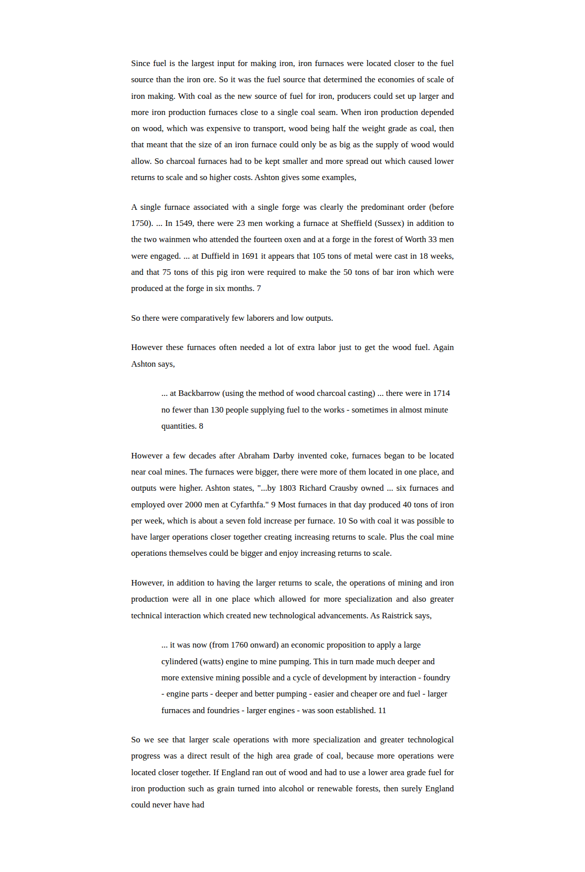Since fuel is the largest input for making iron, iron furnaces were located closer to the fuel source than the iron ore. So it was the fuel source that determined the economies of scale of iron making. With coal as the new source of fuel for iron, producers could set up larger and more iron production furnaces close to a single coal seam. When iron production depended on wood, which was expensive to transport, wood being half the weight grade as coal, then that meant that the size of an iron furnace could only be as big as the supply of wood would allow. So charcoal furnaces had to be kept smaller and more spread out which caused lower returns to scale and so higher costs. Ashton gives some examples,
A single furnace associated with a single forge was clearly the predominant order (before 1750). ... In 1549, there were 23 men working a furnace at Sheffield (Sussex) in addition to the two wainmen who attended the fourteen oxen and at a forge in the forest of Worth 33 men were engaged. ... at Duffield in 1691 it appears that 105 tons of metal were cast in 18 weeks, and that 75 tons of this pig iron were required to make the 50 tons of bar iron which were produced at the forge in six months. 7
So there were comparatively few laborers and low outputs.
However these furnaces often needed a lot of extra labor just to get the wood fuel. Again Ashton says,
... at Backbarrow (using the method of wood charcoal casting) ... there were in 1714 no fewer than 130 people supplying fuel to the works - sometimes in almost minute quantities. 8
However a few decades after Abraham Darby invented coke, furnaces began to be located near coal mines. The furnaces were bigger, there were more of them located in one place, and outputs were higher. Ashton states, "...by 1803 Richard Crausby owned ... six furnaces and employed over 2000 men at Cyfarthfa." 9 Most furnaces in that day produced 40 tons of iron per week, which is about a seven fold increase per furnace. 10 So with coal it was possible to have larger operations closer together creating increasing returns to scale. Plus the coal mine operations themselves could be bigger and enjoy increasing returns to scale.
However, in addition to having the larger returns to scale, the operations of mining and iron production were all in one place which allowed for more specialization and also greater technical interaction which created new technological advancements. As Raistrick says,
... it was now (from 1760 onward) an economic proposition to apply a large cylindered (watts) engine to mine pumping. This in turn made much deeper and more extensive mining possible and a cycle of development by interaction - foundry - engine parts - deeper and better pumping - easier and cheaper ore and fuel - larger furnaces and foundries - larger engines - was soon established. 11
So we see that larger scale operations with more specialization and greater technological progress was a direct result of the high area grade of coal, because more operations were located closer together. If England ran out of wood and had to use a lower area grade fuel for iron production such as grain turned into alcohol or renewable forests, then surely England could never have had